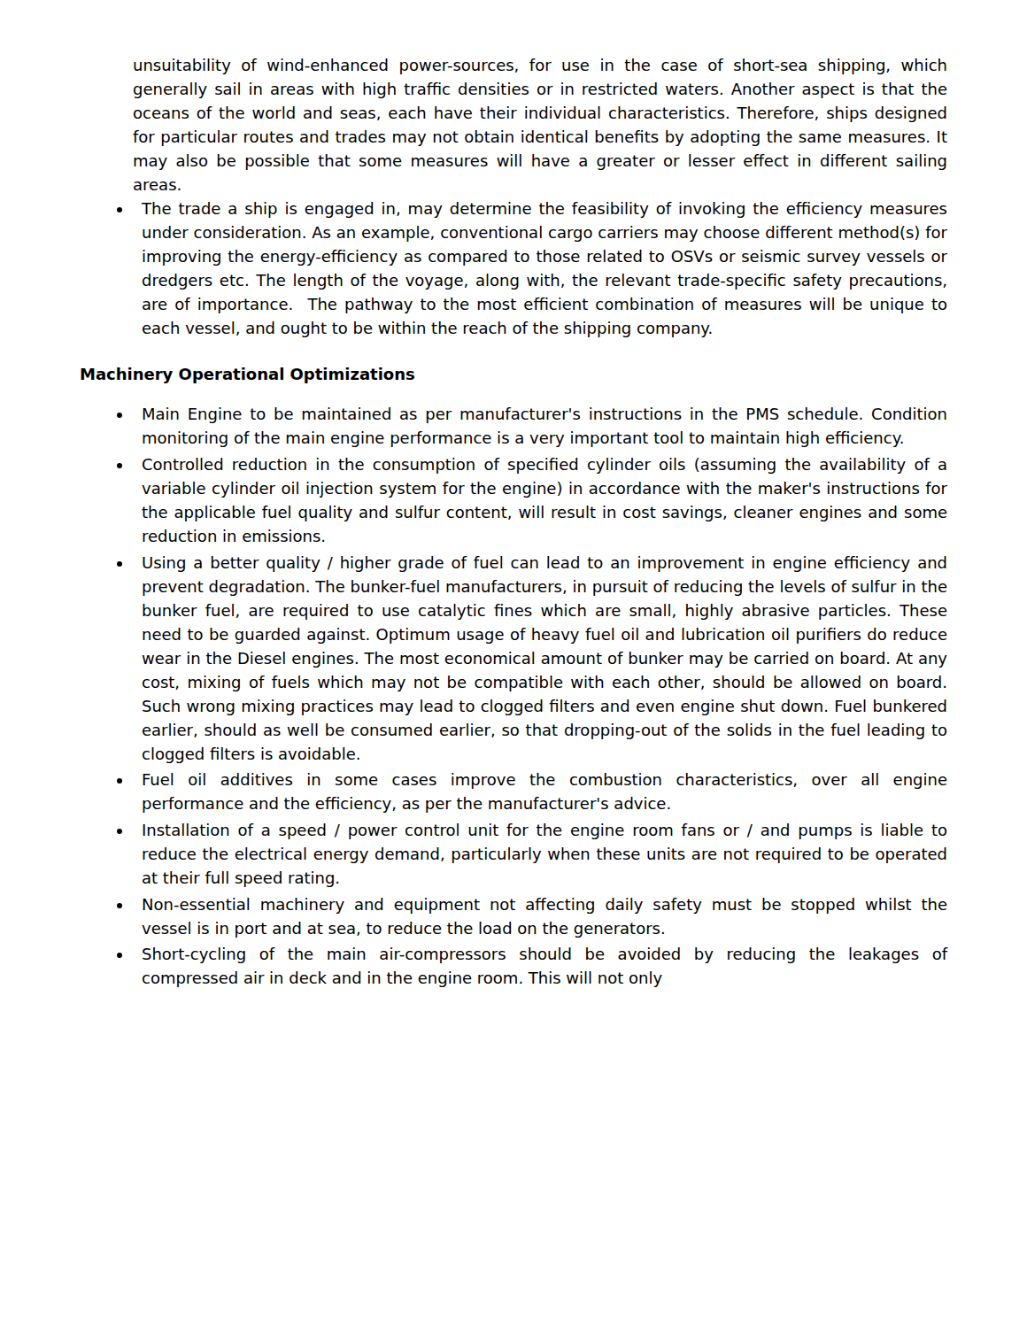unsuitability of wind-enhanced power-sources, for use in the case of short-sea shipping, which generally sail in areas with high traffic densities or in restricted waters. Another aspect is that the oceans of the world and seas, each have their individual characteristics. Therefore, ships designed for particular routes and trades may not obtain identical benefits by adopting the same measures. It may also be possible that some measures will have a greater or lesser effect in different sailing areas.
The trade a ship is engaged in, may determine the feasibility of invoking the efficiency measures under consideration. As an example, conventional cargo carriers may choose different method(s) for improving the energy-efficiency as compared to those related to OSVs or seismic survey vessels or dredgers etc. The length of the voyage, along with, the relevant trade-specific safety precautions, are of importance. The pathway to the most efficient combination of measures will be unique to each vessel, and ought to be within the reach of the shipping company.
Machinery Operational Optimizations
Main Engine to be maintained as per manufacturer's instructions in the PMS schedule. Condition monitoring of the main engine performance is a very important tool to maintain high efficiency.
Controlled reduction in the consumption of specified cylinder oils (assuming the availability of a variable cylinder oil injection system for the engine) in accordance with the maker's instructions for the applicable fuel quality and sulfur content, will result in cost savings, cleaner engines and some reduction in emissions.
Using a better quality / higher grade of fuel can lead to an improvement in engine efficiency and prevent degradation. The bunker-fuel manufacturers, in pursuit of reducing the levels of sulfur in the bunker fuel, are required to use catalytic fines which are small, highly abrasive particles. These need to be guarded against. Optimum usage of heavy fuel oil and lubrication oil purifiers do reduce wear in the Diesel engines. The most economical amount of bunker may be carried on board. At any cost, mixing of fuels which may not be compatible with each other, should be allowed on board. Such wrong mixing practices may lead to clogged filters and even engine shut down. Fuel bunkered earlier, should as well be consumed earlier, so that dropping-out of the solids in the fuel leading to clogged filters is avoidable.
Fuel oil additives in some cases improve the combustion characteristics, over all engine performance and the efficiency, as per the manufacturer's advice.
Installation of a speed / power control unit for the engine room fans or / and pumps is liable to reduce the electrical energy demand, particularly when these units are not required to be operated at their full speed rating.
Non-essential machinery and equipment not affecting daily safety must be stopped whilst the vessel is in port and at sea, to reduce the load on the generators.
Short-cycling of the main air-compressors should be avoided by reducing the leakages of compressed air in deck and in the engine room. This will not only